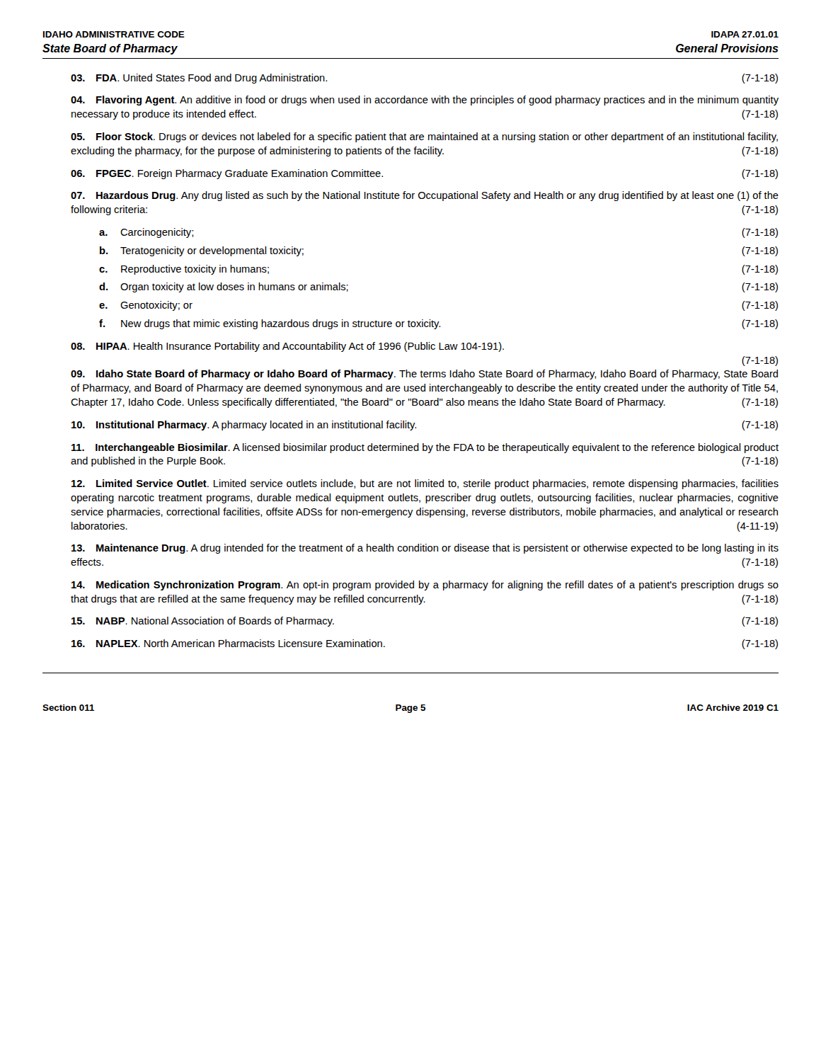IDAHO ADMINISTRATIVE CODE
State Board of Pharmacy
IDAPA 27.01.01
General Provisions
(7-1-18) 03. FDA. United States Food and Drug Administration.
04. Flavoring Agent. An additive in food or drugs when used in accordance with the principles of good pharmacy practices and in the minimum quantity necessary to produce its intended effect.(7-1-18)
05. Floor Stock. Drugs or devices not labeled for a specific patient that are maintained at a nursing station or other department of an institutional facility, excluding the pharmacy, for the purpose of administering to patients of the facility.(7-1-18)
(7-1-18) 06. FPGEC. Foreign Pharmacy Graduate Examination Committee.
07. Hazardous Drug. Any drug listed as such by the National Institute for Occupational Safety and Health or any drug identified by at least one (1) of the following criteria:(7-1-18)
a. Carcinogenicity;(7-1-18)
b. Teratogenicity or developmental toxicity;(7-1-18)
c. Reproductive toxicity in humans;(7-1-18)
d. Organ toxicity at low doses in humans or animals;(7-1-18)
e. Genotoxicity; or(7-1-18)
f. New drugs that mimic existing hazardous drugs in structure or toxicity.(7-1-18)
08. HIPAA. Health Insurance Portability and Accountability Act of 1996 (Public Law 104-191).
(7-1-18)
09. Idaho State Board of Pharmacy or Idaho Board of Pharmacy. The terms Idaho State Board of Pharmacy, Idaho Board of Pharmacy, State Board of Pharmacy, and Board of Pharmacy are deemed synonymous and are used interchangeably to describe the entity created under the authority of Title 54, Chapter 17, Idaho Code. Unless specifically differentiated, "the Board" or "Board" also means the Idaho State Board of Pharmacy.(7-1-18)
(7-1-18) 10. Institutional Pharmacy. A pharmacy located in an institutional facility.
11. Interchangeable Biosimilar. A licensed biosimilar product determined by the FDA to be therapeutically equivalent to the reference biological product and published in the Purple Book.(7-1-18)
12. Limited Service Outlet. Limited service outlets include, but are not limited to, sterile product pharmacies, remote dispensing pharmacies, facilities operating narcotic treatment programs, durable medical equipment outlets, prescriber drug outlets, outsourcing facilities, nuclear pharmacies, cognitive service pharmacies, correctional facilities, offsite ADSs for non-emergency dispensing, reverse distributors, mobile pharmacies, and analytical or research laboratories.(4-11-19)
13. Maintenance Drug. A drug intended for the treatment of a health condition or disease that is persistent or otherwise expected to be long lasting in its effects.(7-1-18)
14. Medication Synchronization Program. An opt-in program provided by a pharmacy for aligning the refill dates of a patient's prescription drugs so that drugs that are refilled at the same frequency may be refilled concurrently.(7-1-18)
(7-1-18) 15. NABP. National Association of Boards of Pharmacy.
(7-1-18) 16. NAPLEX. North American Pharmacists Licensure Examination.
Section 011
Page 5
IAC Archive 2019 C1